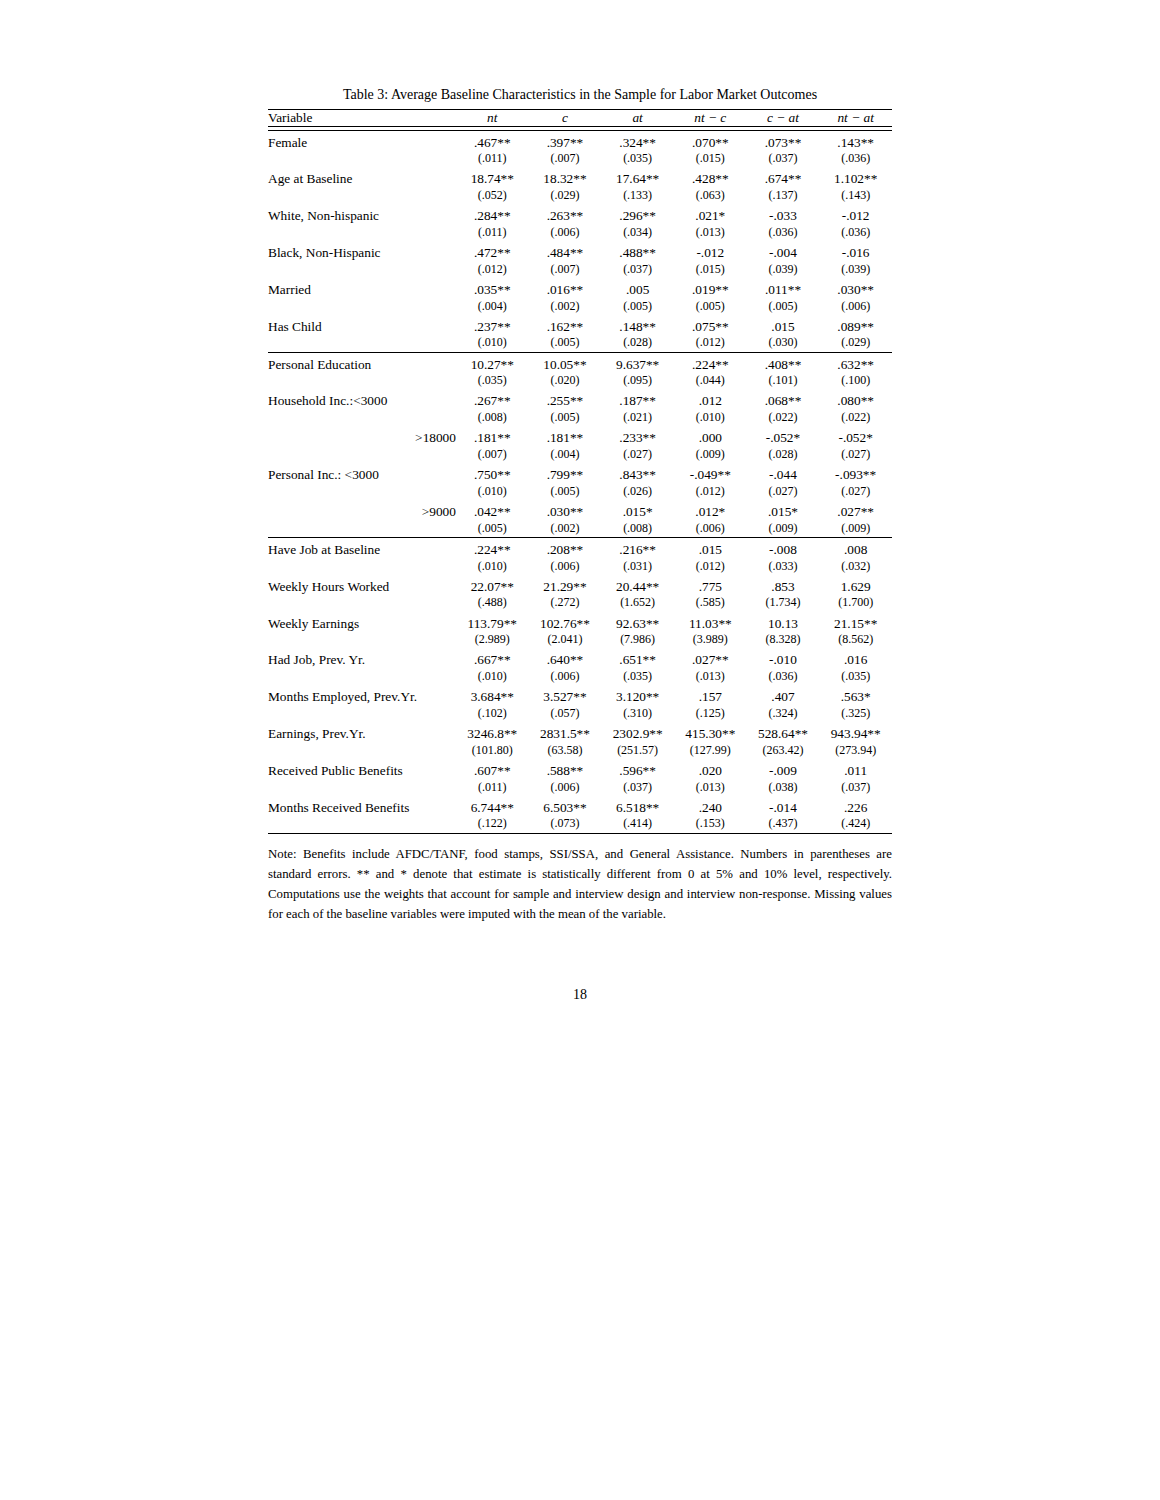Table 3: Average Baseline Characteristics in the Sample for Labor Market Outcomes
| Variable | nt | c | at | nt − c | c − at | nt − at |
| --- | --- | --- | --- | --- | --- | --- |
| Female | .467** | .397** | .324** | .070** | .073** | .143** |
| | (.011) | (.007) | (.035) | (.015) | (.037) | (.036) |
| Age at Baseline | 18.74** | 18.32** | 17.64** | .428** | .674** | 1.102** |
| | (.052) | (.029) | (.133) | (.063) | (.137) | (.143) |
| White, Non-hispanic | .284** | .263** | .296** | .021* | -.033 | -.012 |
| | (.011) | (.006) | (.034) | (.013) | (.036) | (.036) |
| Black, Non-Hispanic | .472** | .484** | .488** | -.012 | -.004 | -.016 |
| | (.012) | (.007) | (.037) | (.015) | (.039) | (.039) |
| Married | .035** | .016** | .005 | .019** | .011** | .030** |
| | (.004) | (.002) | (.005) | (.005) | (.005) | (.006) |
| Has Child | .237** | .162** | .148** | .075** | .015 | .089** |
| | (.010) | (.005) | (.028) | (.012) | (.030) | (.029) |
| Personal Education | 10.27** | 10.05** | 9.637** | .224** | .408** | .632** |
| | (.035) | (.020) | (.095) | (.044) | (.101) | (.100) |
| Household Inc.:<3000 | .267** | .255** | .187** | .012 | .068** | .080** |
| | (.008) | (.005) | (.021) | (.010) | (.022) | (.022) |
| >18000 | .181** | .181** | .233** | .000 | -.052* | -.052* |
| | (.007) | (.004) | (.027) | (.009) | (.028) | (.027) |
| Personal Inc.: <3000 | .750** | .799** | .843** | -.049** | -.044 | -.093** |
| | (.010) | (.005) | (.026) | (.012) | (.027) | (.027) |
| >9000 | .042** | .030** | .015* | .012* | .015* | .027** |
| | (.005) | (.002) | (.008) | (.006) | (.009) | (.009) |
| Have Job at Baseline | .224** | .208** | .216** | .015 | -.008 | .008 |
| | (.010) | (.006) | (.031) | (.012) | (.033) | (.032) |
| Weekly Hours Worked | 22.07** | 21.29** | 20.44** | .775 | .853 | 1.629 |
| | (.488) | (.272) | (1.652) | (.585) | (1.734) | (1.700) |
| Weekly Earnings | 113.79** | 102.76** | 92.63** | 11.03** | 10.13 | 21.15** |
| | (2.989) | (2.041) | (7.986) | (3.989) | (8.328) | (8.562) |
| Had Job, Prev. Yr. | .667** | .640** | .651** | .027** | -.010 | .016 |
| | (.010) | (.006) | (.035) | (.013) | (.036) | (.035) |
| Months Employed, Prev.Yr. | 3.684** | 3.527** | 3.120** | .157 | .407 | .563* |
| | (.102) | (.057) | (.310) | (.125) | (.324) | (.325) |
| Earnings, Prev.Yr. | 3246.8** | 2831.5** | 2302.9** | 415.30** | 528.64** | 943.94** |
| | (101.80) | (63.58) | (251.57) | (127.99) | (263.42) | (273.94) |
| Received Public Benefits | .607** | .588** | .596** | .020 | -.009 | .011 |
| | (.011) | (.006) | (.037) | (.013) | (.038) | (.037) |
| Months Received Benefits | 6.744** | 6.503** | 6.518** | .240 | -.014 | .226 |
| | (.122) | (.073) | (.414) | (.153) | (.437) | (.424) |
Note: Benefits include AFDC/TANF, food stamps, SSI/SSA, and General Assistance. Numbers in parentheses are standard errors. ** and * denote that estimate is statistically different from 0 at 5% and 10% level, respectively. Computations use the weights that account for sample and interview design and interview non-response. Missing values for each of the baseline variables were imputed with the mean of the variable.
18